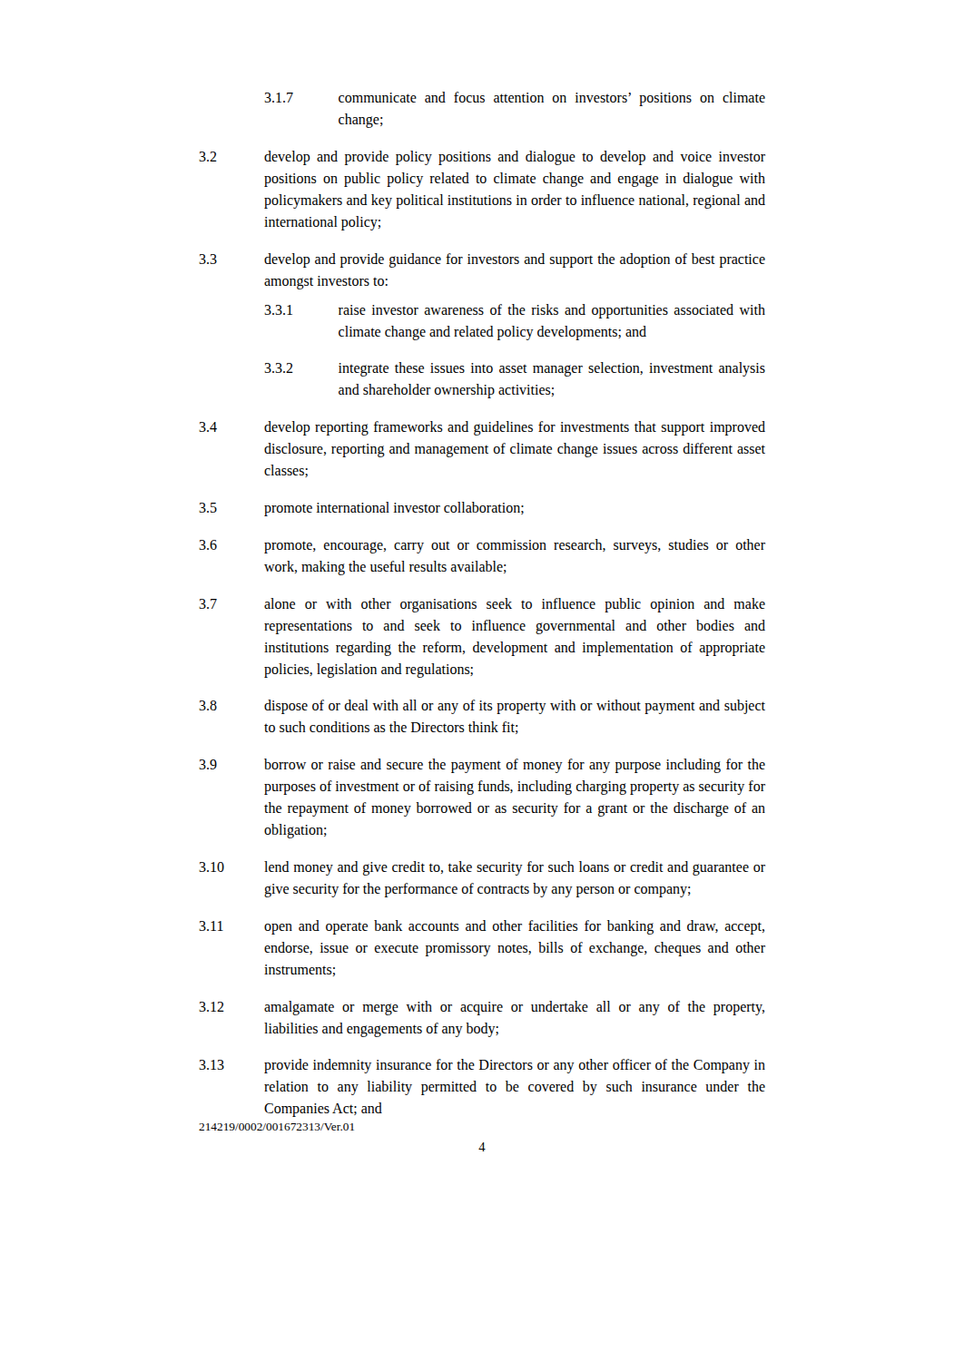3.1.7
communicate and focus attention on investors’ positions on climate change;
3.2
develop and provide policy positions and dialogue to develop and voice investor positions on public policy related to climate change and engage in dialogue with policymakers and key political institutions in order to influence national, regional and international policy;
3.3
develop and provide guidance for investors and support the adoption of best practice amongst investors to:
3.3.1
raise investor awareness of the risks and opportunities associated with climate change and related policy developments; and
3.3.2
integrate these issues into asset manager selection, investment analysis and shareholder ownership activities;
3.4
develop reporting frameworks and guidelines for investments that support improved disclosure, reporting and management of climate change issues across different asset classes;
3.5
promote international investor collaboration;
3.6
promote, encourage, carry out or commission research, surveys, studies or other work, making the useful results available;
3.7
alone or with other organisations seek to influence public opinion and make representations to and seek to influence governmental and other bodies and institutions regarding the reform, development and implementation of appropriate policies, legislation and regulations;
3.8
dispose of or deal with all or any of its property with or without payment and subject to such conditions as the Directors think fit;
3.9
borrow or raise and secure the payment of money for any purpose including for the purposes of investment or of raising funds, including charging property as security for the repayment of money borrowed or as security for a grant or the discharge of an obligation;
3.10
lend money and give credit to, take security for such loans or credit and guarantee or give security for the performance of contracts by any person or company;
3.11
open and operate bank accounts and other facilities for banking and draw, accept, endorse, issue or execute promissory notes, bills of exchange, cheques and other instruments;
3.12
amalgamate or merge with or acquire or undertake all or any of the property, liabilities and engagements of any body;
3.13
provide indemnity insurance for the Directors or any other officer of the Company in relation to any liability permitted to be covered by such insurance under the Companies Act; and
214219/0002/001672313/Ver.01
4